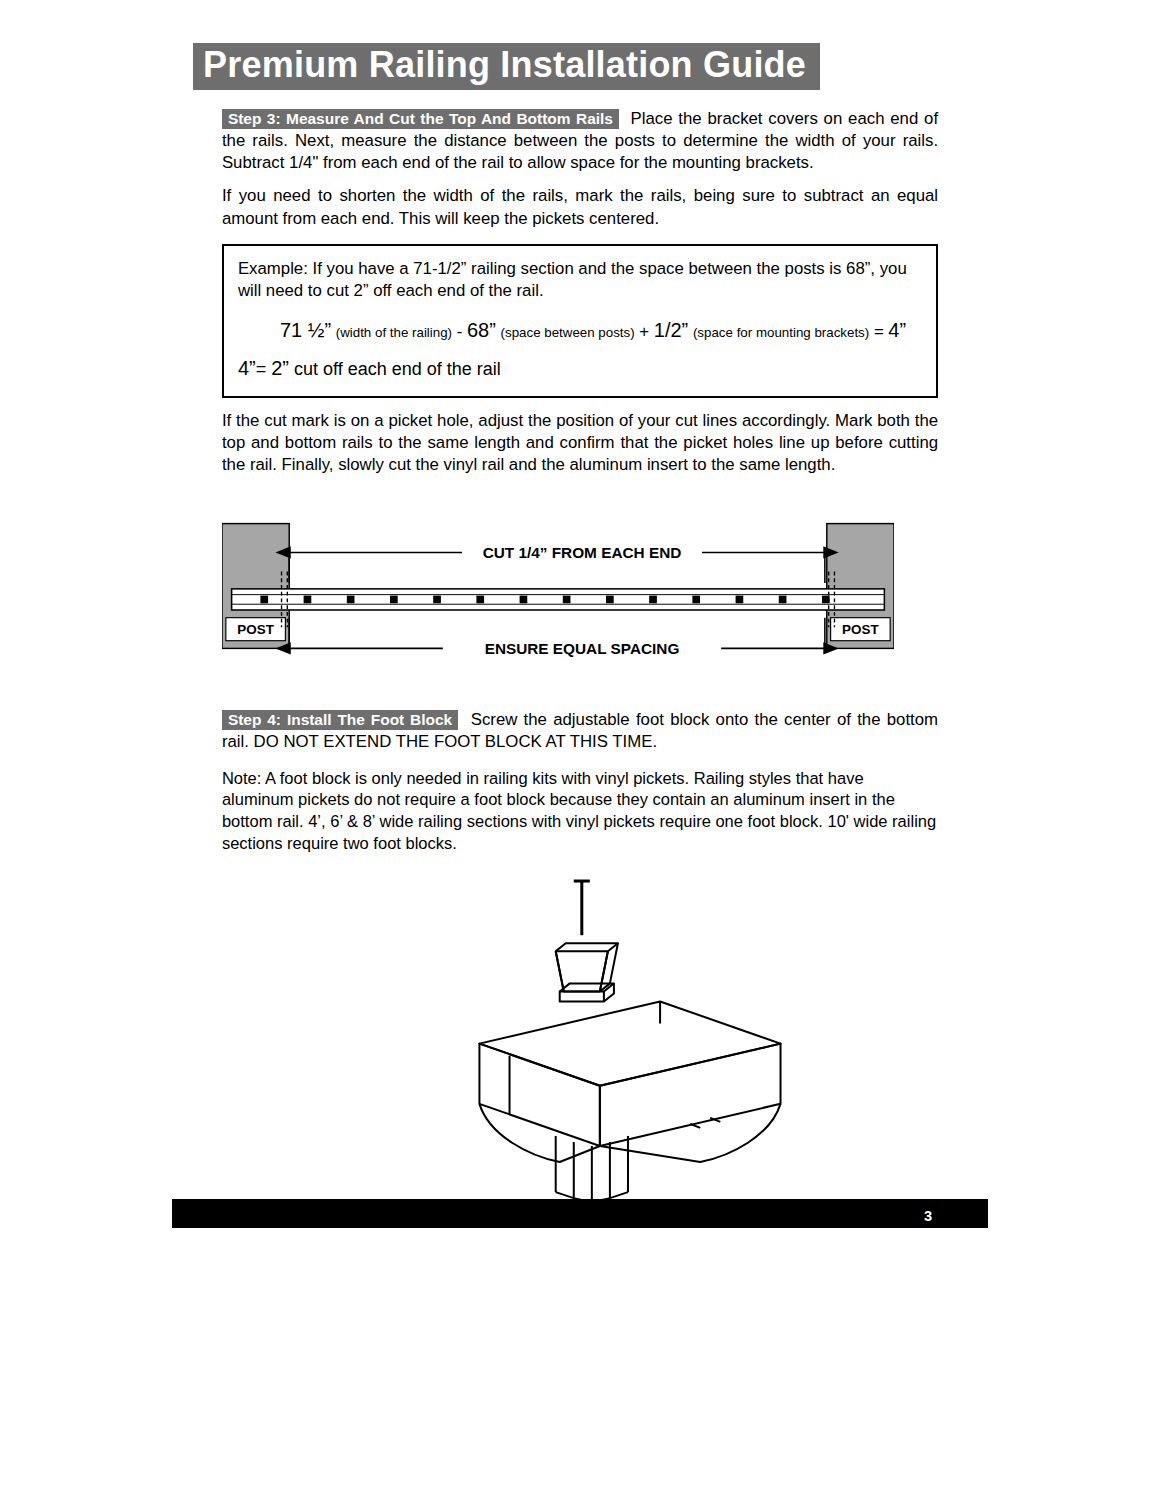Premium Railing Installation Guide
Step 3: Measure And Cut the Top And Bottom Rails Place the bracket covers on each end of the rails. Next, measure the distance between the posts to determine the width of your rails. Subtract 1/4" from each end of the rail to allow space for the mounting brackets.
If you need to shorten the width of the rails, mark the rails, being sure to subtract an equal amount from each end. This will keep the pickets centered.
Example: If you have a 71-1/2” railing section and the space between the posts is 68”, you will need to cut 2” off each end of the rail.
71 ½” (width of the railing) - 68” (space between posts) + 1/2” (space for mounting brackets) = 4”
4”= 2” cut off each end of the rail
If the cut mark is on a picket hole, adjust the position of your cut lines accordingly. Mark both the top and bottom rails to the same length and confirm that the picket holes line up before cutting the rail. Finally, slowly cut the vinyl rail and the aluminum insert to the same length.
POST POST CUT 1/4” FROM EACH END ENSURE EQUAL SPACING
Step 4: Install The Foot Block Screw the adjustable foot block onto the center of the bottom rail. DO NOT EXTEND THE FOOT BLOCK AT THIS TIME.
Note: A foot block is only needed in railing kits with vinyl pickets. Railing styles that have aluminum pickets do not require a foot block because they contain an aluminum insert in the bottom rail. 4’, 6’ & 8’ wide railing sections with vinyl pickets require one foot block. 10' wide railing sections require two foot blocks.
3